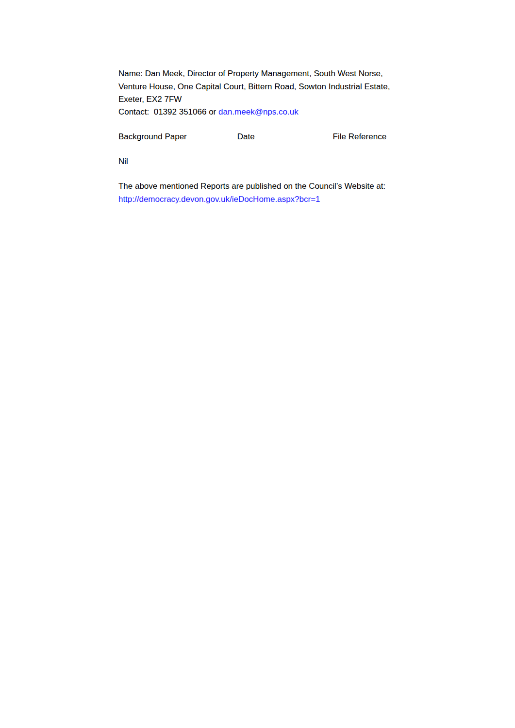Name: Dan Meek, Director of Property Management, South West Norse, Venture House, One Capital Court, Bittern Road, Sowton Industrial Estate, Exeter, EX2 7FW
Contact: 01392 351066 or dan.meek@nps.co.uk
Background Paper
Date
File Reference
Nil
The above mentioned Reports are published on the Council’s Website at:
http://democracy.devon.gov.uk/ieDocHome.aspx?bcr=1